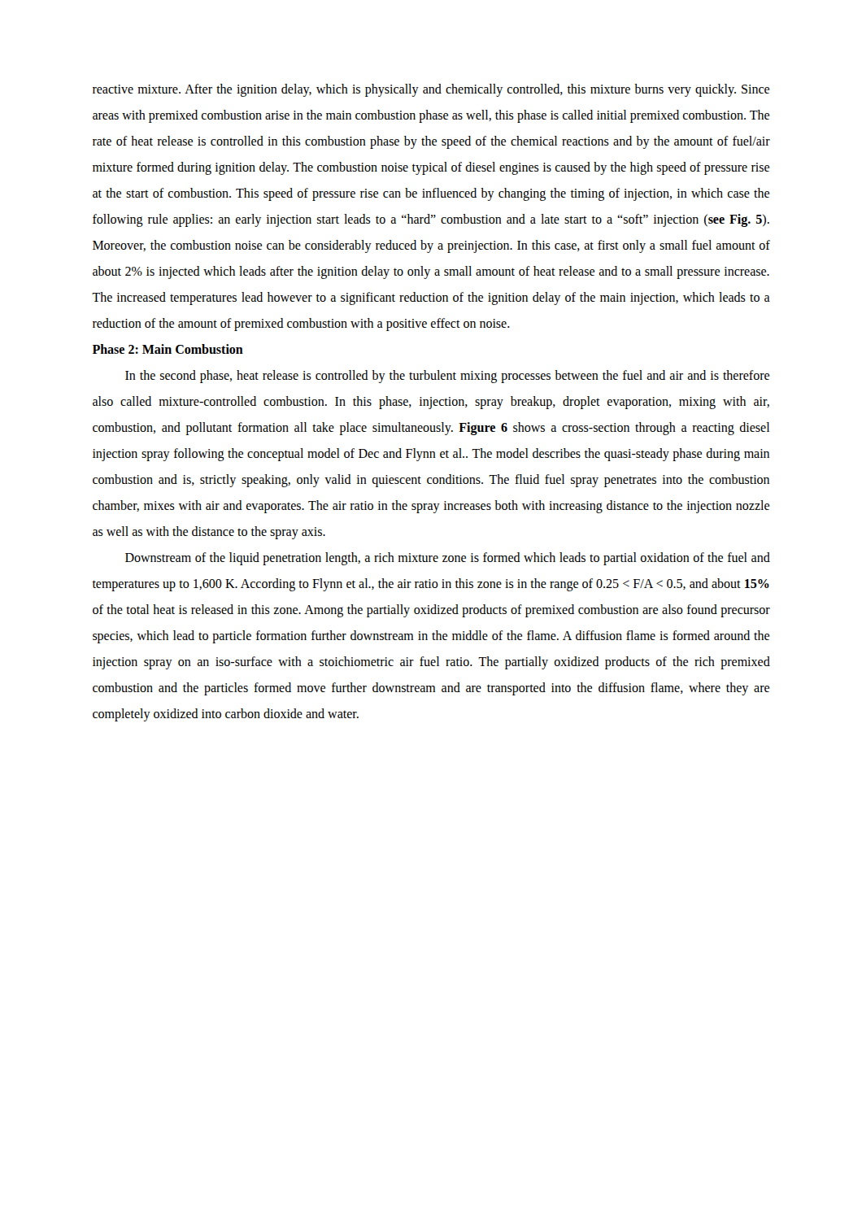reactive mixture. After the ignition delay, which is physically and chemically controlled, this mixture burns very quickly. Since areas with premixed combustion arise in the main combustion phase as well, this phase is called initial premixed combustion. The rate of heat release is controlled in this combustion phase by the speed of the chemical reactions and by the amount of fuel/air mixture formed during ignition delay. The combustion noise typical of diesel engines is caused by the high speed of pressure rise at the start of combustion. This speed of pressure rise can be influenced by changing the timing of injection, in which case the following rule applies: an early injection start leads to a “hard” combustion and a late start to a “soft” injection (see Fig. 5). Moreover, the combustion noise can be considerably reduced by a preinjection. In this case, at first only a small fuel amount of about 2% is injected which leads after the ignition delay to only a small amount of heat release and to a small pressure increase. The increased temperatures lead however to a significant reduction of the ignition delay of the main injection, which leads to a reduction of the amount of premixed combustion with a positive effect on noise.
Phase 2: Main Combustion
In the second phase, heat release is controlled by the turbulent mixing processes between the fuel and air and is therefore also called mixture-controlled combustion. In this phase, injection, spray breakup, droplet evaporation, mixing with air, combustion, and pollutant formation all take place simultaneously. Figure 6 shows a cross-section through a reacting diesel injection spray following the conceptual model of Dec and Flynn et al.. The model describes the quasi-steady phase during main combustion and is, strictly speaking, only valid in quiescent conditions. The fluid fuel spray penetrates into the combustion chamber, mixes with air and evaporates. The air ratio in the spray increases both with increasing distance to the injection nozzle as well as with the distance to the spray axis.
Downstream of the liquid penetration length, a rich mixture zone is formed which leads to partial oxidation of the fuel and temperatures up to 1,600 K. According to Flynn et al., the air ratio in this zone is in the range of 0.25 < F/A < 0.5, and about 15% of the total heat is released in this zone. Among the partially oxidized products of premixed combustion are also found precursor species, which lead to particle formation further downstream in the middle of the flame. A diffusion flame is formed around the injection spray on an iso-surface with a stoichiometric air fuel ratio. The partially oxidized products of the rich premixed combustion and the particles formed move further downstream and are transported into the diffusion flame, where they are completely oxidized into carbon dioxide and water.